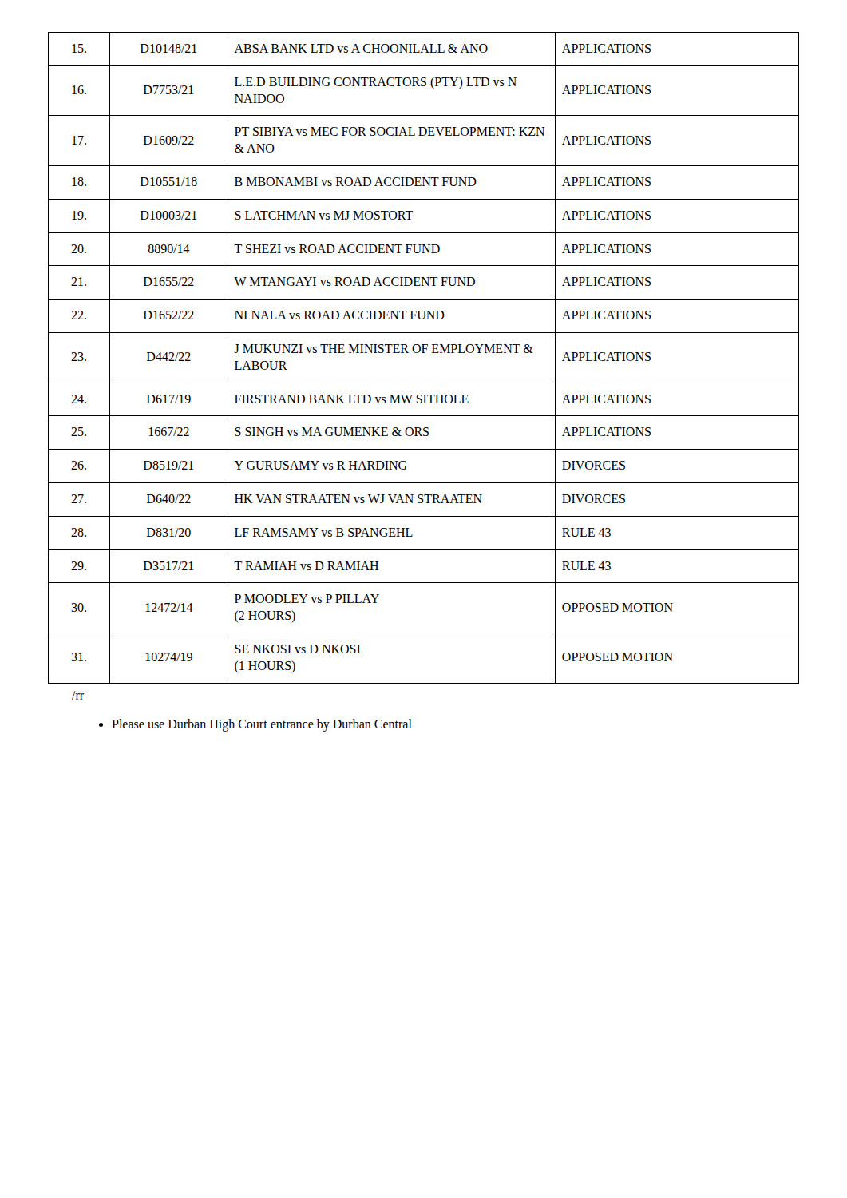| 15. | D10148/21 | ABSA BANK LTD vs A CHOONILALL & ANO | APPLICATIONS |
| 16. | D7753/21 | L.E.D BUILDING CONTRACTORS (PTY) LTD vs N NAIDOO | APPLICATIONS |
| 17. | D1609/22 | PT SIBIYA vs MEC FOR SOCIAL DEVELOPMENT: KZN & ANO | APPLICATIONS |
| 18. | D10551/18 | B MBONAMBI vs ROAD ACCIDENT FUND | APPLICATIONS |
| 19. | D10003/21 | S LATCHMAN vs MJ MOSTORT | APPLICATIONS |
| 20. | 8890/14 | T SHEZI vs ROAD ACCIDENT FUND | APPLICATIONS |
| 21. | D1655/22 | W MTANGAYI vs ROAD ACCIDENT FUND | APPLICATIONS |
| 22. | D1652/22 | NI NALA vs ROAD ACCIDENT FUND | APPLICATIONS |
| 23. | D442/22 | J MUKUNZI vs THE MINISTER OF EMPLOYMENT & LABOUR | APPLICATIONS |
| 24. | D617/19 | FIRSTRAND BANK LTD vs MW SITHOLE | APPLICATIONS |
| 25. | 1667/22 | S SINGH vs MA GUMENKE & ORS | APPLICATIONS |
| 26. | D8519/21 | Y GURUSAMY vs R HARDING | DIVORCES |
| 27. | D640/22 | HK VAN STRAATEN vs WJ VAN STRAATEN | DIVORCES |
| 28. | D831/20 | LF RAMSAMY vs B SPANGEHL | RULE 43 |
| 29. | D3517/21 | T RAMIAH vs D RAMIAH | RULE 43 |
| 30. | 12472/14 | P MOODLEY vs P PILLAY (2 HOURS) | OPPOSED MOTION |
| 31. | 10274/19 | SE NKOSI vs D NKOSI (1 HOURS) | OPPOSED MOTION |
/rr
Please use Durban High Court entrance by Durban Central